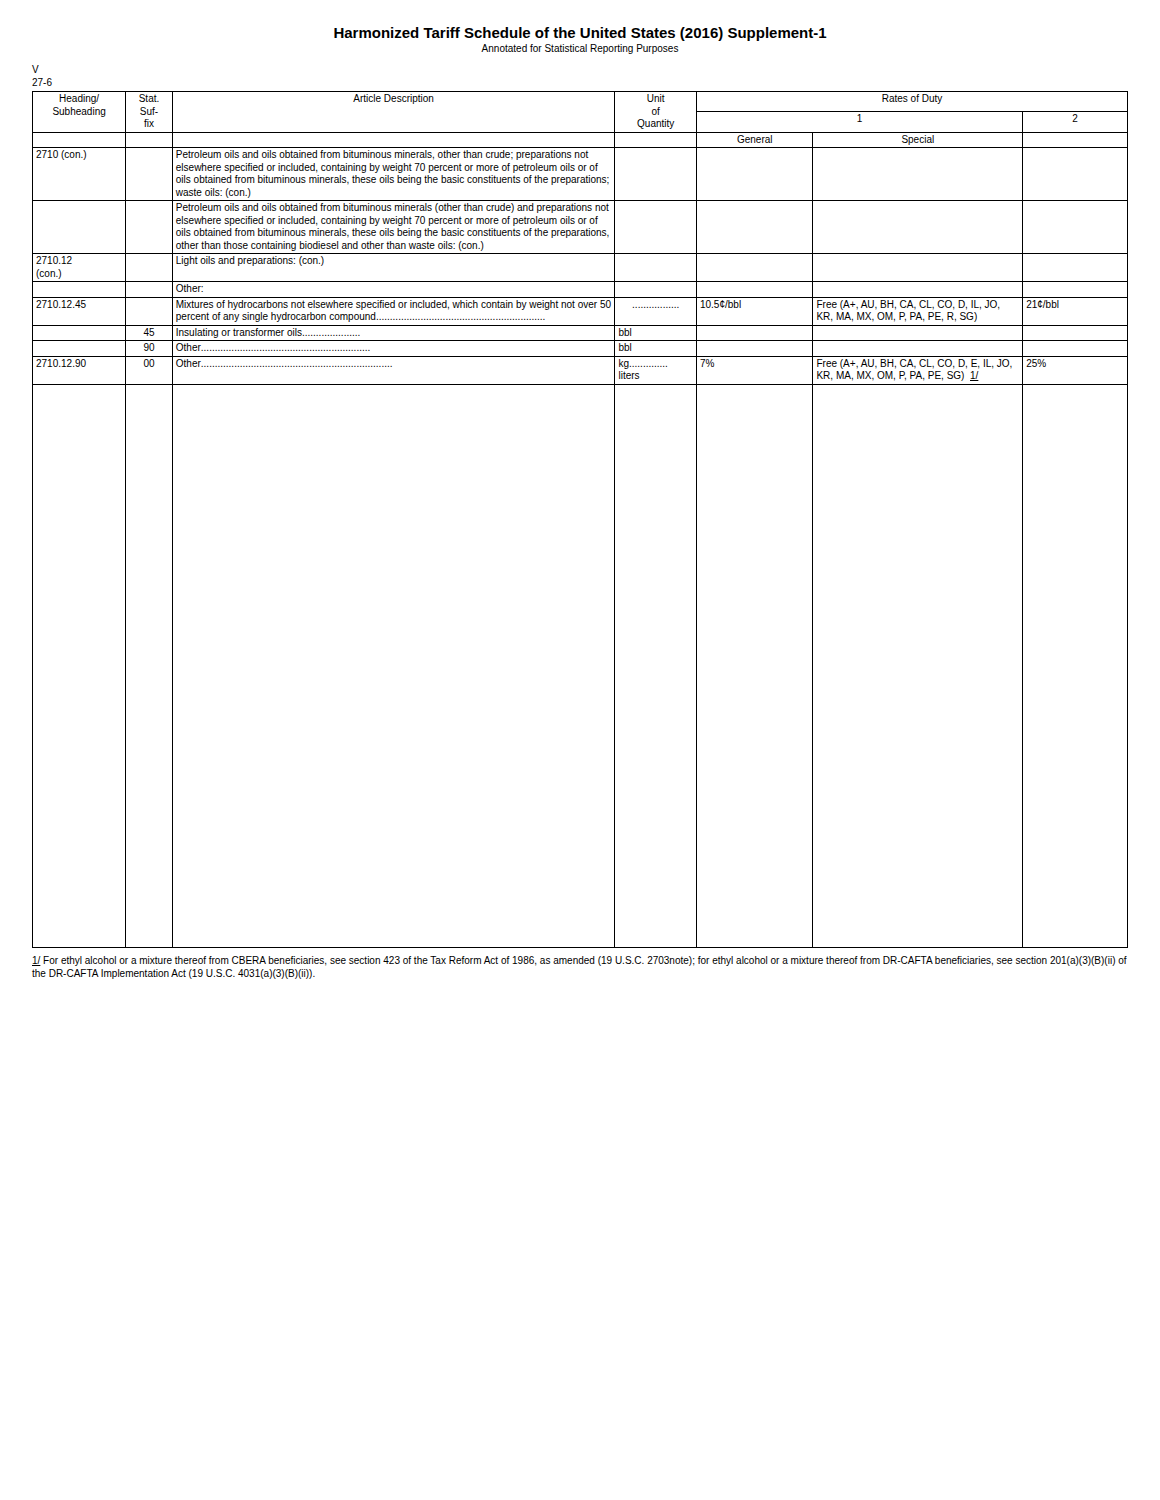Harmonized Tariff Schedule of the United States (2016) Supplement-1
Annotated for Statistical Reporting Purposes
V
27-6
| Heading/ Subheading | Stat. Suf- fix | Article Description | Unit of Quantity | Rates of Duty |
| --- | --- | --- | --- | --- |
| 1 | 2 |
| | | | | General | Special | |
| 2710 (con.) | | Petroleum oils and oils obtained from bituminous minerals, other than crude; preparations not elsewhere specified or included, containing by weight 70 percent or more of petroleum oils or of oils obtained from bituminous minerals, these oils being the basic constituents of the preparations; waste oils: (con.) | | | | |
| | | Petroleum oils and oils obtained from bituminous minerals (other than crude) and preparations not elsewhere specified or included, containing by weight 70 percent or more of petroleum oils or of oils obtained from bituminous minerals, these oils being the basic constituents of the preparations, other than those containing biodiesel and other than waste oils: (con.) | | | | |
| 2710.12 (con.) | | Light oils and preparations: (con.) | | | | |
| | | Other: | | | | |
| 2710.12.45 | | Mixtures of hydrocarbons not elsewhere specified or included, which contain by weight not over 50 percent of any single hydrocarbon compound ............................................................. | ................. | 10.5¢/bbl | Free (A+, AU, BH, CA, CL, CO, D, IL, JO, KR, MA, MX, OM, P, PA, PE, R, SG) | 21¢/bbl |
| | 45 | Insulating or transformer oils ..................... | bbl | | | |
| | 90 | Other ............................................................. | bbl | | | |
| 2710.12.90 | 00 | Other ..................................................................... | kg .............. liters | 7% | Free (A+, AU, BH, CA, CL, CO, D, E, IL, JO, KR, MA, MX, OM, P, PA, PE, SG) 1/ | 25% |
1/ For ethyl alcohol or a mixture thereof from CBERA beneficiaries, see section 423 of the Tax Reform Act of 1986, as amended (19 U.S.C. 2703note); for ethyl alcohol or a mixture thereof from DR-CAFTA beneficiaries, see section 201(a)(3)(B)(ii) of the DR-CAFTA Implementation Act (19 U.S.C. 4031(a)(3)(B)(ii)).